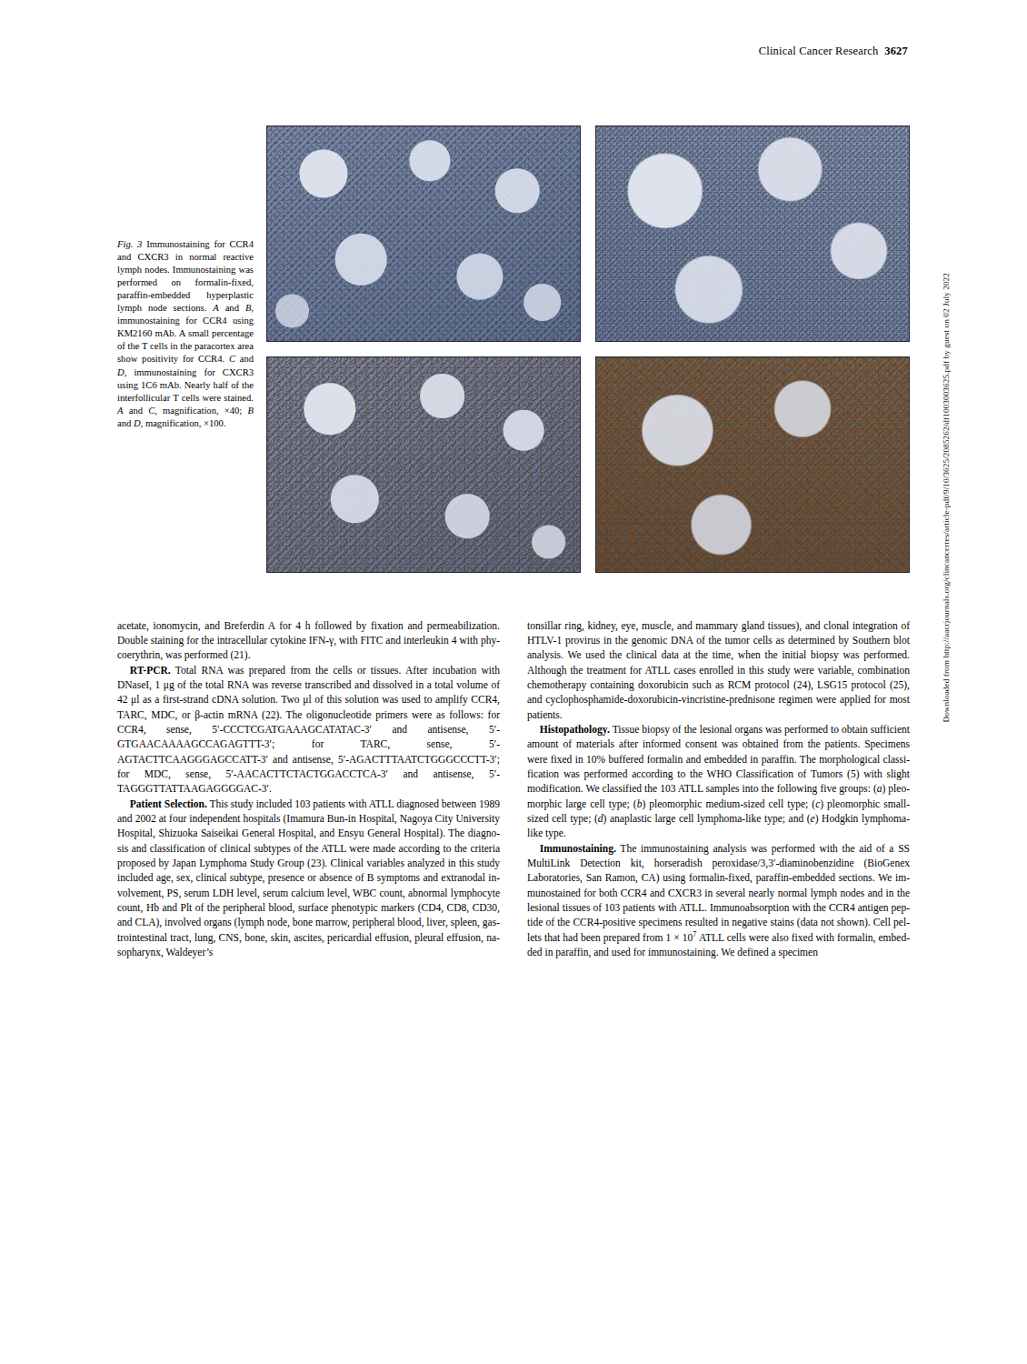Clinical Cancer Research 3627
Downloaded from http://aacrjournals.org/clincancerres/article-pdf/9/10/3625/2085262/df1003003625.pdf by guest on 02 July 2022
Fig. 3 Immunostaining for CCR4 and CXCR3 in normal reactive lymph nodes. Immunostaining was performed on formalin-fixed, paraffin-embedded hyperplastic lymph node sections. A and B, immunostaining for CCR4 using KM2160 mAb. A small percentage of the T cells in the paracortex area show positivity for CCR4. C and D, immunostaining for CXCR3 using 1C6 mAb. Nearly half of the interfollicular T cells were stained. A and C, magnification, ×40; B and D, magnification, ×100.
A
B
C
D
acetate, ionomycin, and Breferdin A for 4 h followed by fixation and permeabilization. Double staining for the intracellular cytokine IFN-γ, with FITC and interleukin 4 with phycoerythrin, was performed (21).
RT-PCR. Total RNA was prepared from the cells or tissues. After incubation with DNaseI, 1 μg of the total RNA was reverse transcribed and dissolved in a total volume of 42 μl as a first-strand cDNA solution. Two μl of this solution was used to amplify CCR4, TARC, MDC, or β-actin mRNA (22). The oligonucleotide primers were as follows: for CCR4, sense, 5′-CCCTCGATGAAAGCATATAC-3′ and antisense, 5′-GTGAACAAAAGCCAGAGTTT-3′; for TARC, sense, 5′-AGTACTTCAAGGGAGCCATT-3′ and antisense, 5′-AGACTTTAATCTGGGCCCTT-3′; for MDC, sense, 5′-AACACTTCTACTGGACCTCA-3′ and antisense, 5′-TAGGGTTATTAAGAGGGGAC-3′.
Patient Selection. This study included 103 patients with ATLL diagnosed between 1989 and 2002 at four independent hospitals (Imamura Bun-in Hospital, Nagoya City University Hospital, Shizuoka Saiseikai General Hospital, and Ensyu General Hospital). The diagnosis and classification of clinical subtypes of the ATLL were made according to the criteria proposed by Japan Lymphoma Study Group (23). Clinical variables analyzed in this study included age, sex, clinical subtype, presence or absence of B symptoms and extranodal involvement, PS, serum LDH level, serum calcium level, WBC count, abnormal lymphocyte count, Hb and Plt of the peripheral blood, surface phenotypic markers (CD4, CD8, CD30, and CLA), involved organs (lymph node, bone marrow, peripheral blood, liver, spleen, gastrointestinal tract, lung, CNS, bone, skin, ascites, pericardial effusion, pleural effusion, nasopharynx, Waldeyer’s
tonsillar ring, kidney, eye, muscle, and mammary gland tissues), and clonal integration of HTLV-1 provirus in the genomic DNA of the tumor cells as determined by Southern blot analysis. We used the clinical data at the time, when the initial biopsy was performed. Although the treatment for ATLL cases enrolled in this study were variable, combination chemotherapy containing doxorubicin such as RCM protocol (24), LSG15 protocol (25), and cyclophosphamide-doxorubicin-vincristine-prednisone regimen were applied for most patients.
Histopathology. Tissue biopsy of the lesional organs was performed to obtain sufficient amount of materials after informed consent was obtained from the patients. Specimens were fixed in 10% buffered formalin and embedded in paraffin. The morphological classification was performed according to the WHO Classification of Tumors (5) with slight modification. We classified the 103 ATLL samples into the following five groups: (a) pleomorphic large cell type; (b) pleomorphic medium-sized cell type; (c) pleomorphic small-sized cell type; (d) anaplastic large cell lymphoma-like type; and (e) Hodgkin lymphoma-like type.
Immunostaining. The immunostaining analysis was performed with the aid of a SS MultiLink Detection kit, horseradish peroxidase/3,3′-diaminobenzidine (BioGenex Laboratories, San Ramon, CA) using formalin-fixed, paraffin-embedded sections. We immunostained for both CCR4 and CXCR3 in several nearly normal lymph nodes and in the lesional tissues of 103 patients with ATLL. Immunoabsorption with the CCR4 antigen peptide of the CCR4-positive specimens resulted in negative stains (data not shown). Cell pellets that had been prepared from 1 × 107 ATLL cells were also fixed with formalin, embedded in paraffin, and used for immunostaining. We defined a specimen